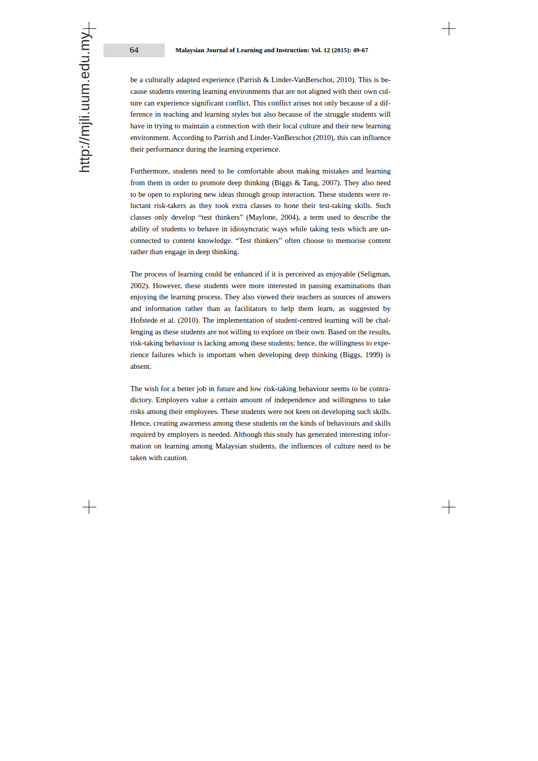http://mjli.uum.edu.my
64
Malaysian Journal of Learning and Instruction: Vol. 12 (2015): 49-67
be a culturally adapted experience (Parrish & Linder-VanBerschot, 2010). This is because students entering learning environments that are not aligned with their own culture can experience significant conflict. This conflict arises not only because of a difference in teaching and learning styles but also because of the struggle students will have in trying to maintain a connection with their local culture and their new learning environment. According to Parrish and Linder-VanBerschot (2010), this can influence their performance during the learning experience.
Furthermore, students need to be comfortable about making mistakes and learning from them in order to promote deep thinking (Biggs & Tang, 2007). They also need to be open to exploring new ideas through group interaction. These students were reluctant risk-takers as they took extra classes to hone their test-taking skills. Such classes only develop “test thinkers” (Maylone, 2004), a term used to describe the ability of students to behave in idiosyncratic ways while taking tests which are unconnected to content knowledge. “Test thinkers” often choose to memorise content rather than engage in deep thinking.
The process of learning could be enhanced if it is perceived as enjoyable (Seligman, 2002). However, these students were more interested in passing examinations than enjoying the learning process. They also viewed their teachers as sources of answers and information rather than as facilitators to help them learn, as suggested by Hofstede et al. (2010). The implementation of student-centred learning will be challenging as these students are not willing to explore on their own. Based on the results, risk-taking behaviour is lacking among these students; hence, the willingness to experience failures which is important when developing deep thinking (Biggs, 1999) is absent.
The wish for a better job in future and low risk-taking behaviour seems to be contradictory. Employers value a certain amount of independence and willingness to take risks among their employees. These students were not keen on developing such skills. Hence, creating awareness among these students on the kinds of behaviours and skills required by employers is needed. Although this study has generated interesting information on learning among Malaysian students, the influences of culture need to be taken with caution.